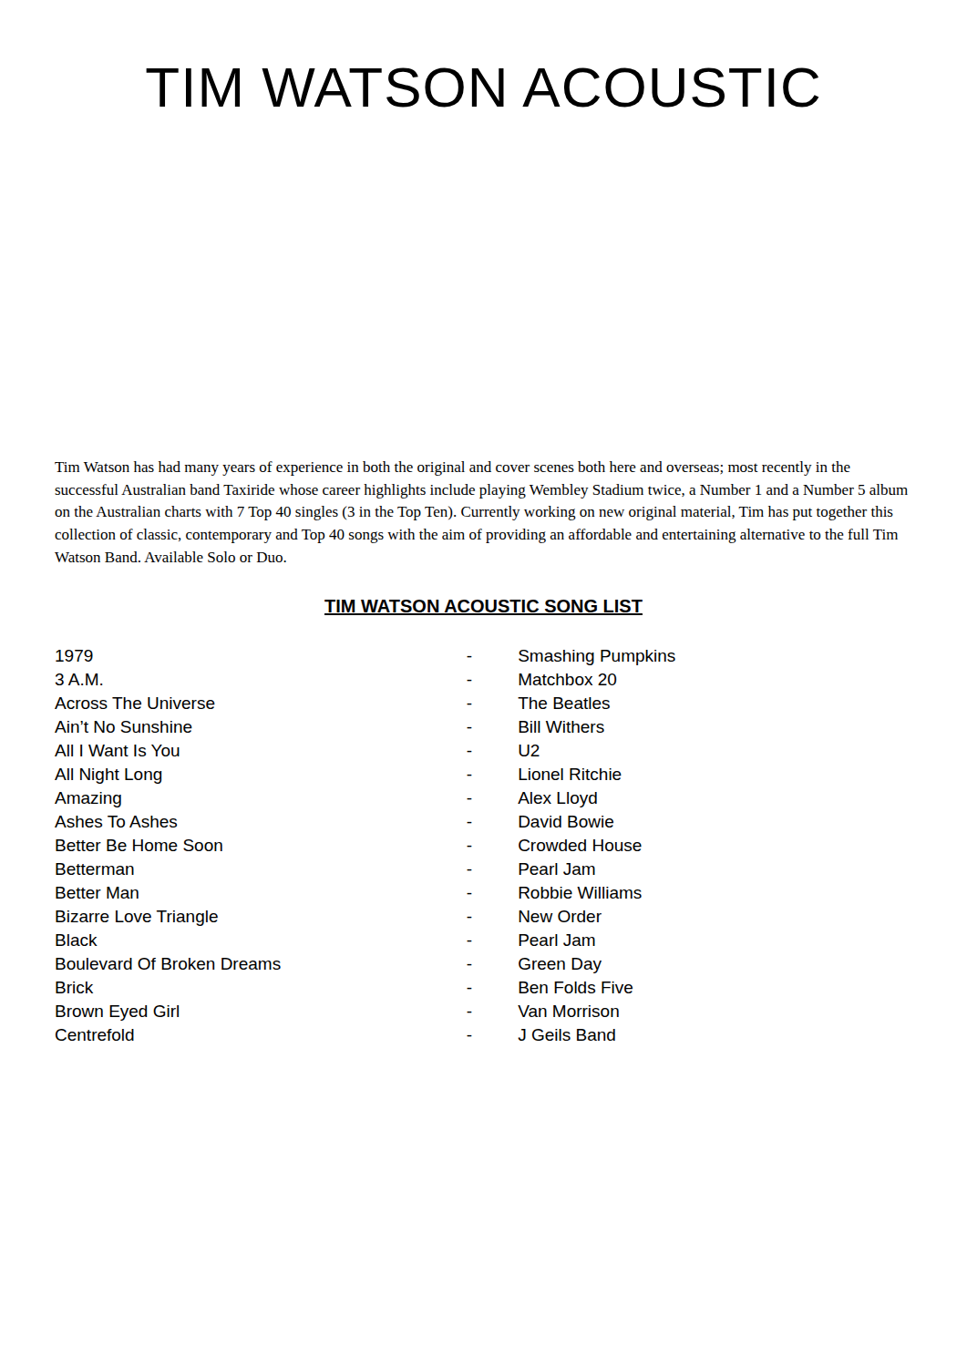TIM WATSON ACOUSTIC
Tim Watson has had many years of experience in both the original and cover scenes both here and overseas; most recently in the successful Australian band Taxiride whose career highlights include playing Wembley Stadium twice, a Number 1 and a Number 5 album on the Australian charts with 7 Top 40 singles (3 in the Top Ten). Currently working on new original material, Tim has put together this collection of classic, contemporary and Top 40 songs with the aim of providing an affordable and entertaining alternative to the full Tim Watson Band. Available Solo or Duo.
TIM WATSON ACOUSTIC SONG LIST
| 1979 | - | Smashing Pumpkins |
| 3 A.M. | - | Matchbox 20 |
| Across The Universe | - | The Beatles |
| Ain’t No Sunshine | - | Bill Withers |
| All I Want Is You | - | U2 |
| All Night Long | - | Lionel Ritchie |
| Amazing | - | Alex Lloyd |
| Ashes To Ashes | - | David Bowie |
| Better Be Home Soon | - | Crowded House |
| Betterman | - | Pearl Jam |
| Better Man | - | Robbie Williams |
| Bizarre Love Triangle | - | New Order |
| Black | - | Pearl Jam |
| Boulevard Of Broken Dreams | - | Green Day |
| Brick | - | Ben Folds Five |
| Brown Eyed Girl | - | Van Morrison |
| Centrefold | - | J Geils Band |